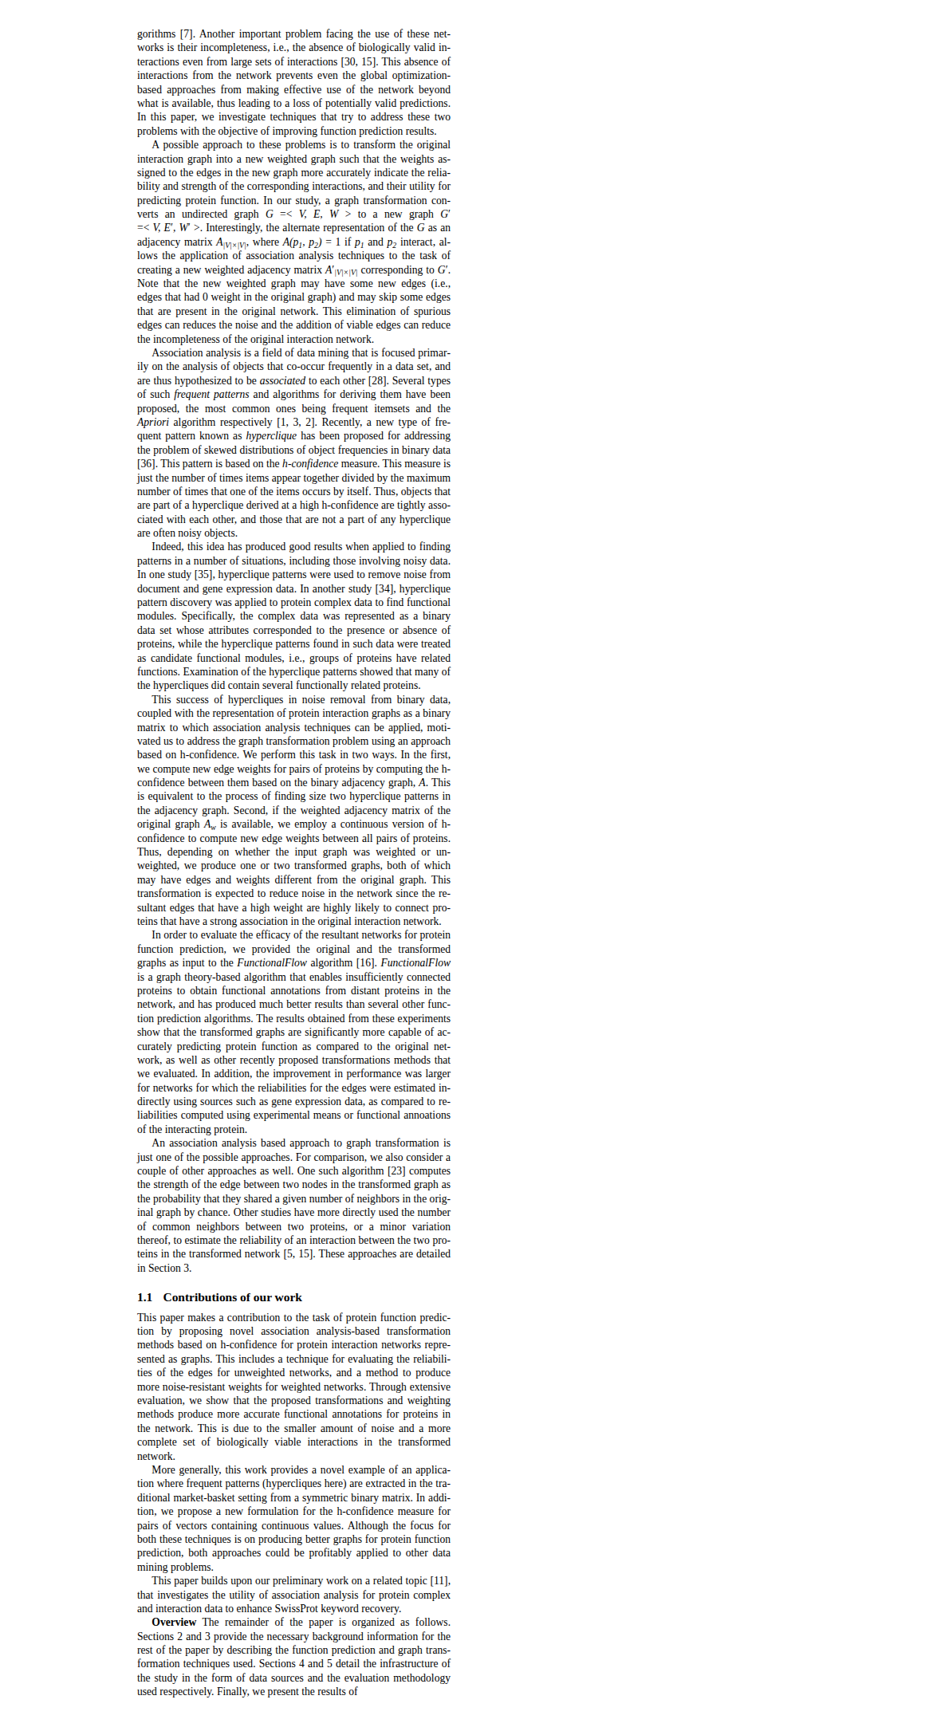gorithms [7]. Another important problem facing the use of these networks is their incompleteness, i.e., the absence of biologically valid interactions even from large sets of interactions [30, 15]. This absence of interactions from the network prevents even the global optimization-based approaches from making effective use of the network beyond what is available, thus leading to a loss of potentially valid predictions. In this paper, we investigate techniques that try to address these two problems with the objective of improving function prediction results.
A possible approach to these problems is to transform the original interaction graph into a new weighted graph such that the weights assigned to the edges in the new graph more accurately indicate the reliability and strength of the corresponding interactions, and their utility for predicting protein function. In our study, a graph transformation converts an undirected graph G =< V, E, W > to a new graph G′ =< V, E′, W′ >. Interestingly, the alternate representation of the G as an adjacency matrix A|V|×|V|, where A(p1, p2) = 1 if p1 and p2 interact, allows the application of association analysis techniques to the task of creating a new weighted adjacency matrix A′|V|×|V| corresponding to G′. Note that the new weighted graph may have some new edges (i.e., edges that had 0 weight in the original graph) and may skip some edges that are present in the original network. This elimination of spurious edges can reduces the noise and the addition of viable edges can reduce the incompleteness of the original interaction network.
Association analysis is a field of data mining that is focused primarily on the analysis of objects that co-occur frequently in a data set, and are thus hypothesized to be associated to each other [28]. Several types of such frequent patterns and algorithms for deriving them have been proposed, the most common ones being frequent itemsets and the Apriori algorithm respectively [1, 3, 2]. Recently, a new type of frequent pattern known as hyperclique has been proposed for addressing the problem of skewed distributions of object frequencies in binary data [36]. This pattern is based on the h-confidence measure. This measure is just the number of times items appear together divided by the maximum number of times that one of the items occurs by itself. Thus, objects that are part of a hyperclique derived at a high h-confidence are tightly associated with each other, and those that are not a part of any hyperclique are often noisy objects.
Indeed, this idea has produced good results when applied to finding patterns in a number of situations, including those involving noisy data. In one study [35], hyperclique patterns were used to remove noise from document and gene expression data. In another study [34], hyperclique pattern discovery was applied to protein complex data to find functional modules. Specifically, the complex data was represented as a binary data set whose attributes corresponded to the presence or absence of proteins, while the hyperclique patterns found in such data were treated as candidate functional modules, i.e., groups of proteins have related functions. Examination of the hyperclique patterns showed that many of the hypercliques did contain several functionally related proteins.
This success of hypercliques in noise removal from binary data, coupled with the representation of protein interaction graphs as a binary matrix to which association analysis techniques can be applied, motivated us to address the graph transformation problem using an approach based on h-confidence. We perform this task in two ways. In the first, we compute new edge weights for pairs of proteins by computing the h-confidence between them based on the binary adjacency graph, A. This is equivalent to the process of finding size two hyperclique patterns in the adjacency graph. Second, if the weighted adjacency matrix of the original graph Aw is available, we employ a continuous version of h-confidence to compute new edge weights between all pairs of proteins. Thus, depending on whether the input graph was weighted or unweighted, we produce one or two transformed graphs, both of which may have edges and weights different from the original graph. This transformation is expected to reduce noise in the network since the resultant edges that have a high weight are highly likely to connect proteins that have a strong association in the original interaction network.
In order to evaluate the efficacy of the resultant networks for protein function prediction, we provided the original and the transformed graphs as input to the FunctionalFlow algorithm [16]. FunctionalFlow is a graph theory-based algorithm that enables insufficiently connected proteins to obtain functional annotations from distant proteins in the network, and has produced much better results than several other function prediction algorithms. The results obtained from these experiments show that the transformed graphs are significantly more capable of accurately predicting protein function as compared to the original network, as well as other recently proposed transformations methods that we evaluated. In addition, the improvement in performance was larger for networks for which the reliabilities for the edges were estimated indirectly using sources such as gene expression data, as compared to reliabilities computed using experimental means or functional annoations of the interacting protein.
An association analysis based approach to graph transformation is just one of the possible approaches. For comparison, we also consider a couple of other approaches as well. One such algorithm [23] computes the strength of the edge between two nodes in the transformed graph as the probability that they shared a given number of neighbors in the original graph by chance. Other studies have more directly used the number of common neighbors between two proteins, or a minor variation thereof, to estimate the reliability of an interaction between the two proteins in the transformed network [5, 15]. These approaches are detailed in Section 3.
1.1 Contributions of our work
This paper makes a contribution to the task of protein function prediction by proposing novel association analysis-based transformation methods based on h-confidence for protein interaction networks represented as graphs. This includes a technique for evaluating the reliabilities of the edges for unweighted networks, and a method to produce more noise-resistant weights for weighted networks. Through extensive evaluation, we show that the proposed transformations and weighting methods produce more accurate functional annotations for proteins in the network. This is due to the smaller amount of noise and a more complete set of biologically viable interactions in the transformed network.
More generally, this work provides a novel example of an application where frequent patterns (hypercliques here) are extracted in the traditional market-basket setting from a symmetric binary matrix. In addition, we propose a new formulation for the h-confidence measure for pairs of vectors containing continuous values. Although the focus for both these techniques is on producing better graphs for protein function prediction, both approaches could be profitably applied to other data mining problems.
This paper builds upon our preliminary work on a related topic [11], that investigates the utility of association analysis for protein complex and interaction data to enhance SwissProt keyword recovery.
Overview The remainder of the paper is organized as follows. Sections 2 and 3 provide the necessary background information for the rest of the paper by describing the function prediction and graph transformation techniques used. Sections 4 and 5 detail the infrastructure of the study in the form of data sources and the evaluation methodology used respectively. Finally, we present the results of